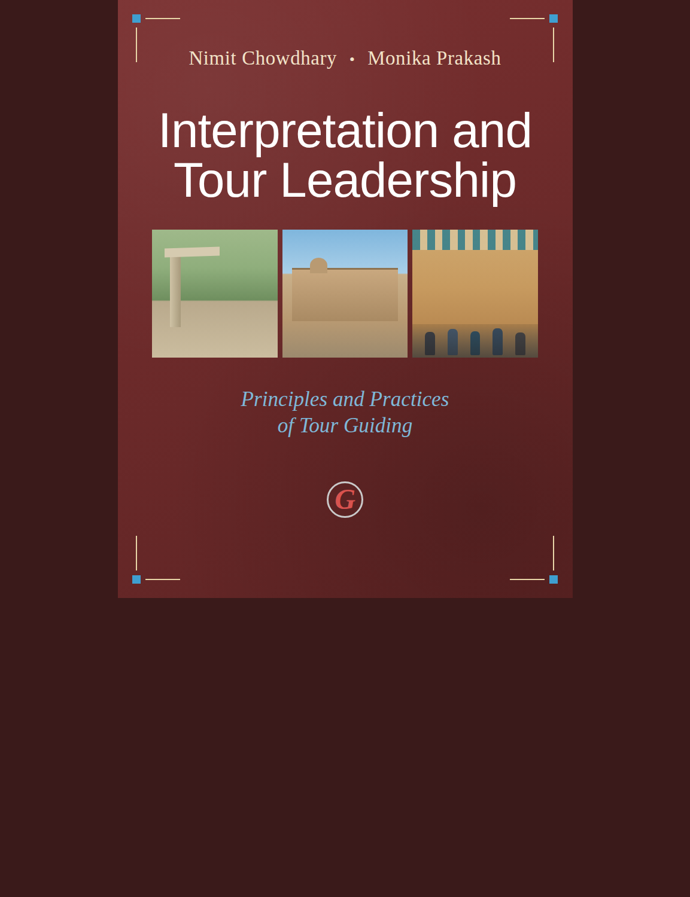Nimit Chowdhary • Monika Prakash
Interpretation and Tour Leadership
Principles and Practices of Tour Guiding
G